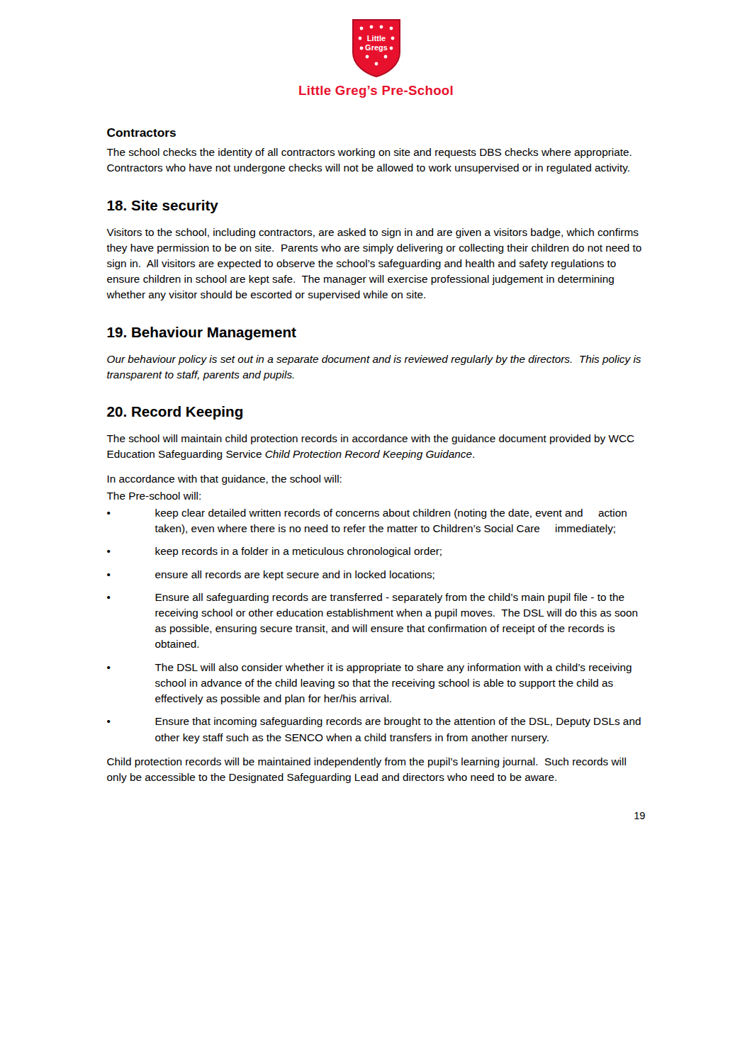Little Gregs
Little Greg’s Pre-School
Contractors
The school checks the identity of all contractors working on site and requests DBS checks where appropriate. Contractors who have not undergone checks will not be allowed to work unsupervised or in regulated activity.
18. Site security
Visitors to the school, including contractors, are asked to sign in and are given a visitors badge, which confirms they have permission to be on site. Parents who are simply delivering or collecting their children do not need to sign in. All visitors are expected to observe the school’s safeguarding and health and safety regulations to ensure children in school are kept safe. The manager will exercise professional judgement in determining whether any visitor should be escorted or supervised while on site.
19. Behaviour Management
Our behaviour policy is set out in a separate document and is reviewed regularly by the directors. This policy is transparent to staff, parents and pupils.
20. Record Keeping
The school will maintain child protection records in accordance with the guidance document provided by WCC Education Safeguarding Service Child Protection Record Keeping Guidance.
In accordance with that guidance, the school will:
The Pre-school will:
keep clear detailed written records of concerns about children (noting the date, event and action taken), even where there is no need to refer the matter to Children’s Social Care immediately;
keep records in a folder in a meticulous chronological order;
ensure all records are kept secure and in locked locations;
Ensure all safeguarding records are transferred - separately from the child’s main pupil file - to the receiving school or other education establishment when a pupil moves. The DSL will do this as soon as possible, ensuring secure transit, and will ensure that confirmation of receipt of the records is obtained.
The DSL will also consider whether it is appropriate to share any information with a child’s receiving school in advance of the child leaving so that the receiving school is able to support the child as effectively as possible and plan for her/his arrival.
Ensure that incoming safeguarding records are brought to the attention of the DSL, Deputy DSLs and other key staff such as the SENCO when a child transfers in from another nursery.
Child protection records will be maintained independently from the pupil’s learning journal. Such records will only be accessible to the Designated Safeguarding Lead and directors who need to be aware.
19